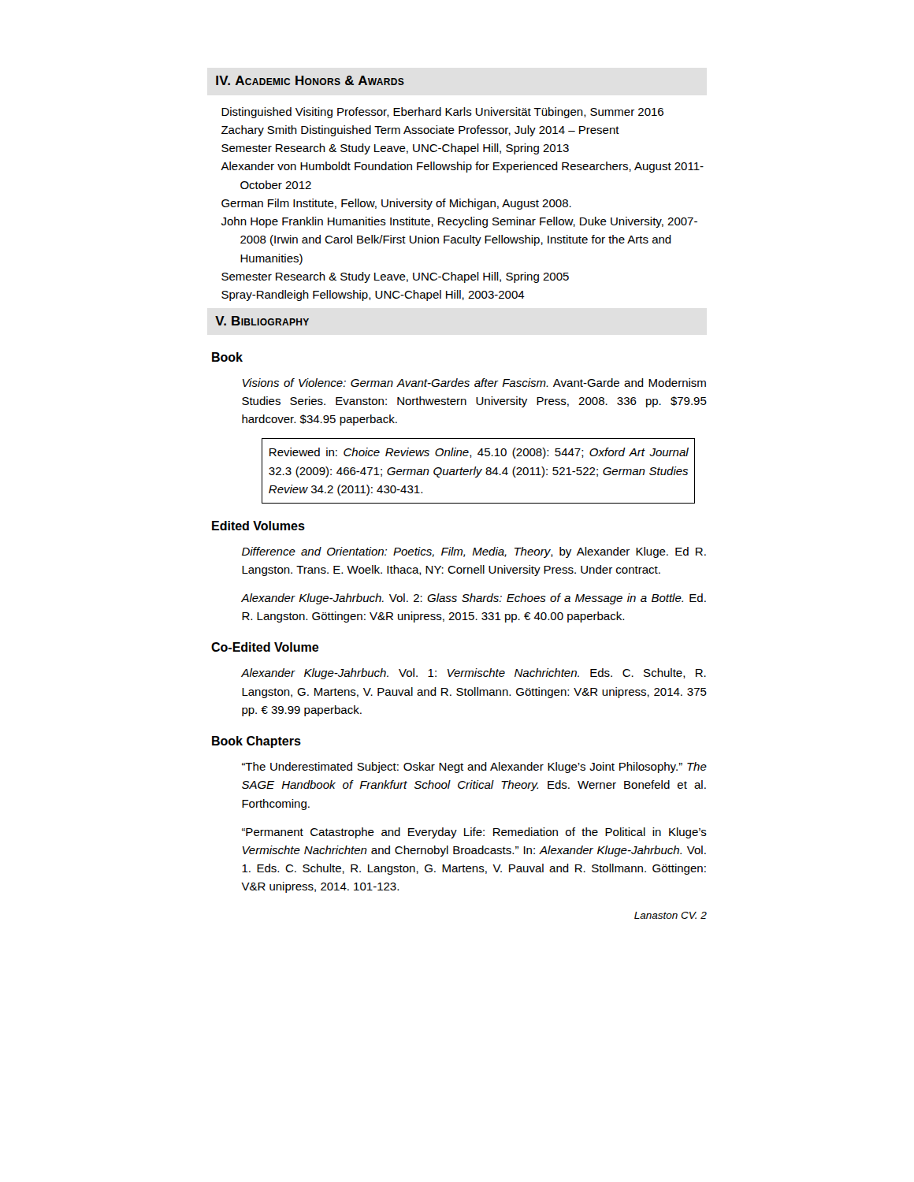IV. Academic Honors & Awards
Distinguished Visiting Professor, Eberhard Karls Universität Tübingen, Summer 2016
Zachary Smith Distinguished Term Associate Professor, July 2014 – Present
Semester Research & Study Leave, UNC-Chapel Hill, Spring 2013
Alexander von Humboldt Foundation Fellowship for Experienced Researchers, August 2011-October 2012
German Film Institute, Fellow, University of Michigan, August 2008.
John Hope Franklin Humanities Institute, Recycling Seminar Fellow, Duke University, 2007-2008 (Irwin and Carol Belk/First Union Faculty Fellowship, Institute for the Arts and Humanities)
Semester Research & Study Leave, UNC-Chapel Hill, Spring 2005
Spray-Randleigh Fellowship, UNC-Chapel Hill, 2003-2004
V. Bibliography
Book
Visions of Violence: German Avant-Gardes after Fascism. Avant-Garde and Modernism Studies Series. Evanston: Northwestern University Press, 2008. 336 pp. $79.95 hardcover. $34.95 paperback.
Reviewed in: Choice Reviews Online, 45.10 (2008): 5447; Oxford Art Journal 32.3 (2009): 466-471; German Quarterly 84.4 (2011): 521-522; German Studies Review 34.2 (2011): 430-431.
Edited Volumes
Difference and Orientation: Poetics, Film, Media, Theory, by Alexander Kluge. Ed R. Langston. Trans. E. Woelk. Ithaca, NY: Cornell University Press. Under contract.
Alexander Kluge-Jahrbuch. Vol. 2: Glass Shards: Echoes of a Message in a Bottle. Ed. R. Langston. Göttingen: V&R unipress, 2015. 331 pp. € 40.00 paperback.
Co-Edited Volume
Alexander Kluge-Jahrbuch. Vol. 1: Vermischte Nachrichten. Eds. C. Schulte, R. Langston, G. Martens, V. Pauval and R. Stollmann. Göttingen: V&R unipress, 2014. 375 pp. € 39.99 paperback.
Book Chapters
“The Underestimated Subject: Oskar Negt and Alexander Kluge’s Joint Philosophy.” The SAGE Handbook of Frankfurt School Critical Theory. Eds. Werner Bonefeld et al. Forthcoming.
“Permanent Catastrophe and Everyday Life: Remediation of the Political in Kluge’s Vermischte Nachrichten and Chernobyl Broadcasts.” In: Alexander Kluge-Jahrbuch. Vol. 1. Eds. C. Schulte, R. Langston, G. Martens, V. Pauval and R. Stollmann. Göttingen: V&R unipress, 2014. 101-123.
Lanaston CV. 2